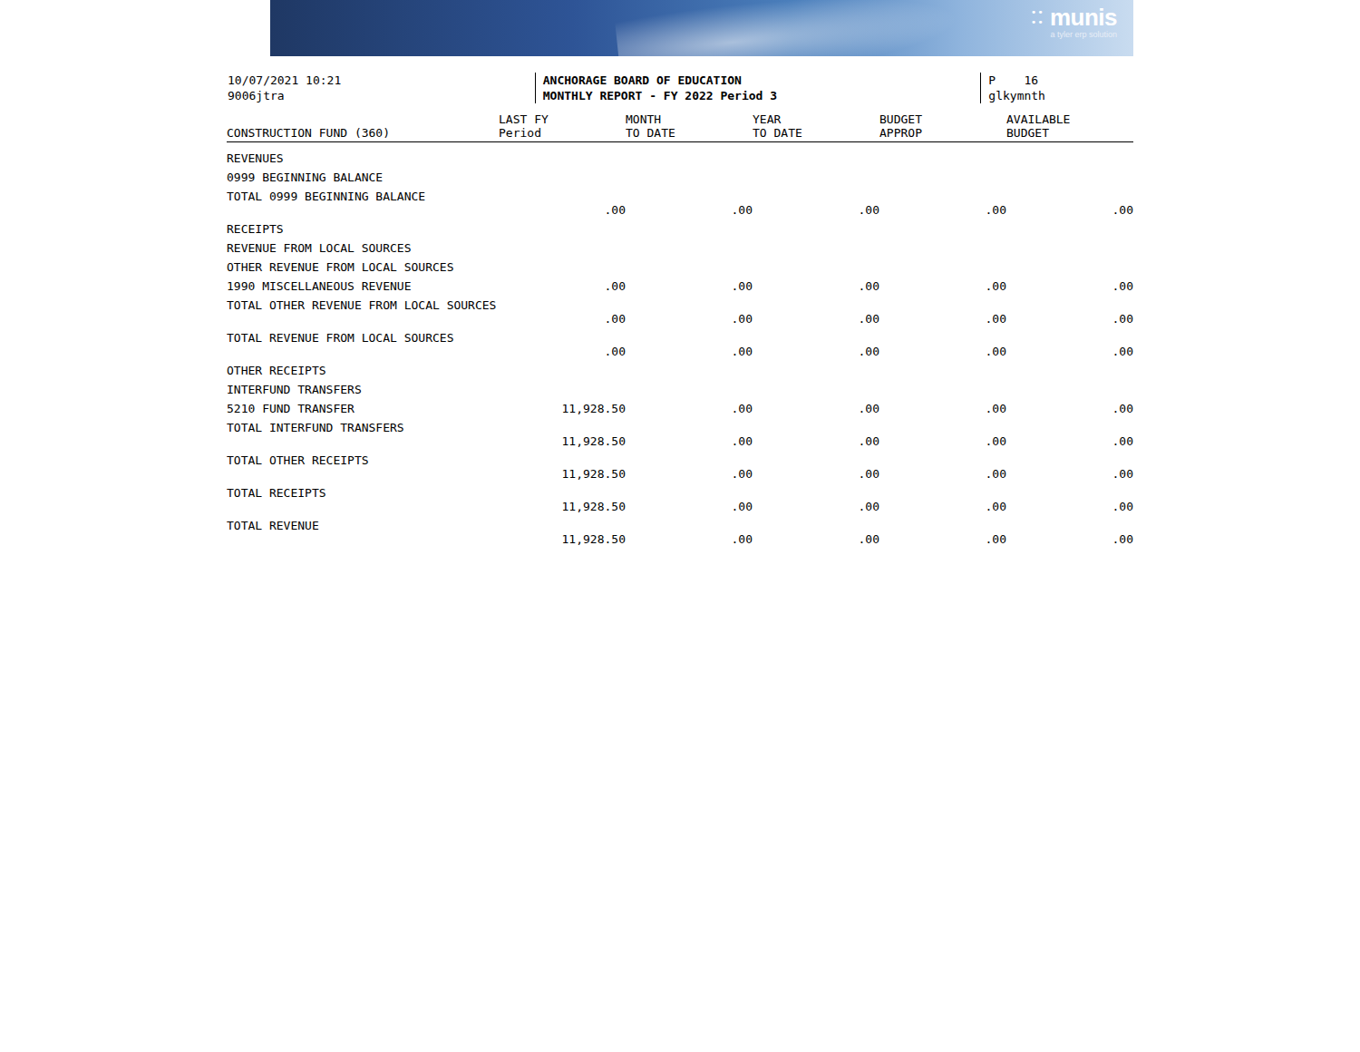••••munis
a tyler erp solution
| 10/07/2021 10:21 | ANCHORAGE BOARD OF EDUCATION | P 16 |
| 9006jtra | MONTHLY REPORT - FY 2022 Period 3 | glkymnth |
| CONSTRUCTION FUND (360) | LAST FY Period | MONTH TO DATE | YEAR TO DATE | BUDGET APPROP | AVAILABLE BUDGET |
| --- | --- | --- | --- | --- | --- |
| REVENUES | | | | | |
| 0999 BEGINNING BALANCE | | | | | |
| TOTAL 0999 BEGINNING BALANCE | | | | | |
| | .00 | .00 | .00 | .00 | .00 |
| RECEIPTS | | | | | |
| REVENUE FROM LOCAL SOURCES | | | | | |
| OTHER REVENUE FROM LOCAL SOURCES | | | | | |
| 1990 MISCELLANEOUS REVENUE | .00 | .00 | .00 | .00 | .00 |
| TOTAL OTHER REVENUE FROM LOCAL SOURCES | | | | | |
| | .00 | .00 | .00 | .00 | .00 |
| TOTAL REVENUE FROM LOCAL SOURCES | | | | | |
| | .00 | .00 | .00 | .00 | .00 |
| OTHER RECEIPTS | | | | | |
| INTERFUND TRANSFERS | | | | | |
| 5210 FUND TRANSFER | 11,928.50 | .00 | .00 | .00 | .00 |
| TOTAL INTERFUND TRANSFERS | | | | | |
| | 11,928.50 | .00 | .00 | .00 | .00 |
| TOTAL OTHER RECEIPTS | | | | | |
| | 11,928.50 | .00 | .00 | .00 | .00 |
| TOTAL RECEIPTS | | | | | |
| | 11,928.50 | .00 | .00 | .00 | .00 |
| TOTAL REVENUE | | | | | |
| | 11,928.50 | .00 | .00 | .00 | .00 |